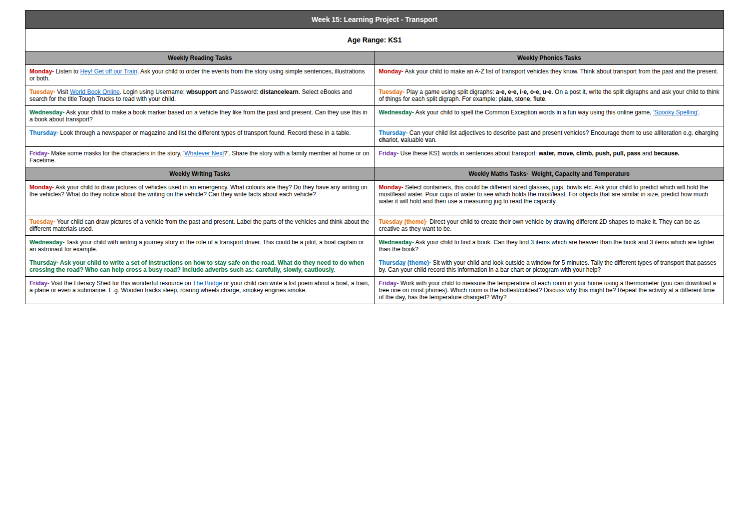| Week 15: Learning Project - Transport |
| Age Range: KS1 |
| Weekly Reading Tasks | Weekly Phonics Tasks |
| Monday- Listen to Hey! Get off our Train . Ask your child to order the events from the story using simple sentences, illustrations or both. | Monday- Ask your child to make an A-Z list of transport vehicles they know. Think about transport from the past and the present. |
| Tuesday- Visit World Book Online . Login using Username: wbsupport and Password: distancelearn . Select eBooks and search for the title Tough Trucks to read with your child. | Tuesday- Play a game using split digraphs: a-e, e-e, i-e, o-e, u-e . On a post it, write the split digraphs and ask your child to think of things for each split digraph. For example: pl a t e , st o n e , fl u t e . |
| Wednesday- Ask your child to make a book marker based on a vehicle they like from the past and present. Can they use this in a book about transport? | Wednesday- Ask your child to spell the Common Exception words in a fun way using this online game, 'Spooky Spelling' . |
| Thursday- Look through a newspaper or magazine and list the different types of transport found. Record these in a table. | Thursday- Can your child list adjectives to describe past and present vehicles? Encourage them to use alliteration e.g. ch arging ch ariot, v aluable v an. |
| Friday- Make some masks for the characters in the story, ' Whatever Next ?'. Share the story with a family member at home or on Facetime. | Friday- Use these KS1 words in sentences about transport: water, move, climb, push, pull, pass and because. |
| Weekly Writing Tasks | Weekly Maths Tasks- Weight, Capacity and Temperature |
| Monday- Ask your child to draw pictures of vehicles used in an emergency. What colours are they? Do they have any writing on the vehicles? What do they notice about the writing on the vehicle? Can they write facts about each vehicle? | Monday- Select containers, this could be different sized glasses, jugs, bowls etc. Ask your child to predict which will hold the most/least water. Pour cups of water to see which holds the most/least. For objects that are similar in size, predict how much water it will hold and then use a measuring jug to read the capacity. |
| Tuesday- Your child can draw pictures of a vehicle from the past and present. Label the parts of the vehicles and think about the different materials used. | Tuesday (theme)- Direct your child to create their own vehicle by drawing different 2D shapes to make it. They can be as creative as they want to be. |
| Wednesday- Task your child with writing a journey story in the role of a transport driver. This could be a pilot, a boat captain or an astronaut for example. | Wednesday- Ask your child to find a book. Can they find 3 items which are heavier than the book and 3 items which are lighter than the book? |
| Thursday- Ask your child to write a set of instructions on how to stay safe on the road. What do they need to do when crossing the road? Who can help cross a busy road? Include adverbs such as: carefully, slowly, cautiously. | Thursday (theme)- Sit with your child and look outside a window for 5 minutes. Tally the different types of transport that passes by. Can your child record this information in a bar chart or pictogram with your help? |
| Friday- Visit the Literacy Shed for this wonderful resource on The Bridge or your child can write a list poem about a boat, a train, a plane or even a submarine. E.g. Wooden tracks sleep, roaring wheels charge, smokey engines smoke. | Friday- Work with your child to measure the temperature of each room in your home using a thermometer (you can download a free one on most phones). Which room is the hottest/coldest? Discuss why this might be? Repeat the activity at a different time of the day, has the temperature changed? Why? |